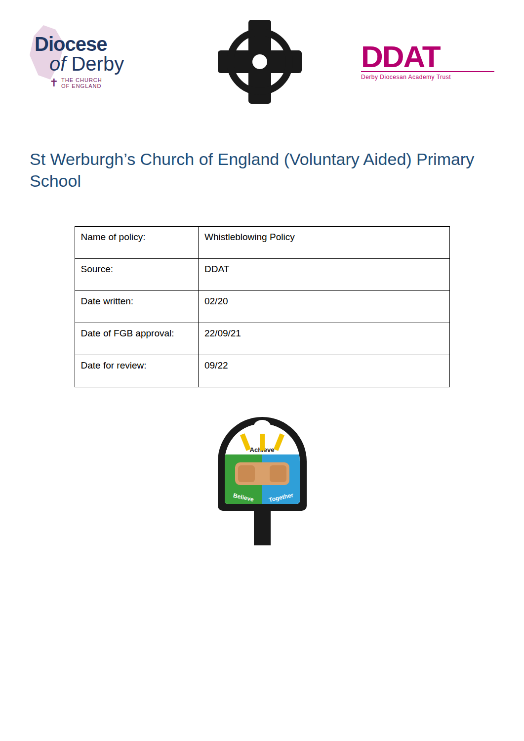Diocese
of Derby
✝ THE CHURCH
OF ENGLAND
DDAT
Derby Diocesan Academy Trust
St Werburgh’s Church of England (Voluntary Aided) Primary School
| Name of policy: | Whistleblowing Policy |
| Source: | DDAT |
| Date written: | 02/20 |
| Date of FGB approval: | 22/09/21 |
| Date for review: | 09/22 |
Achieve
Believe
Together